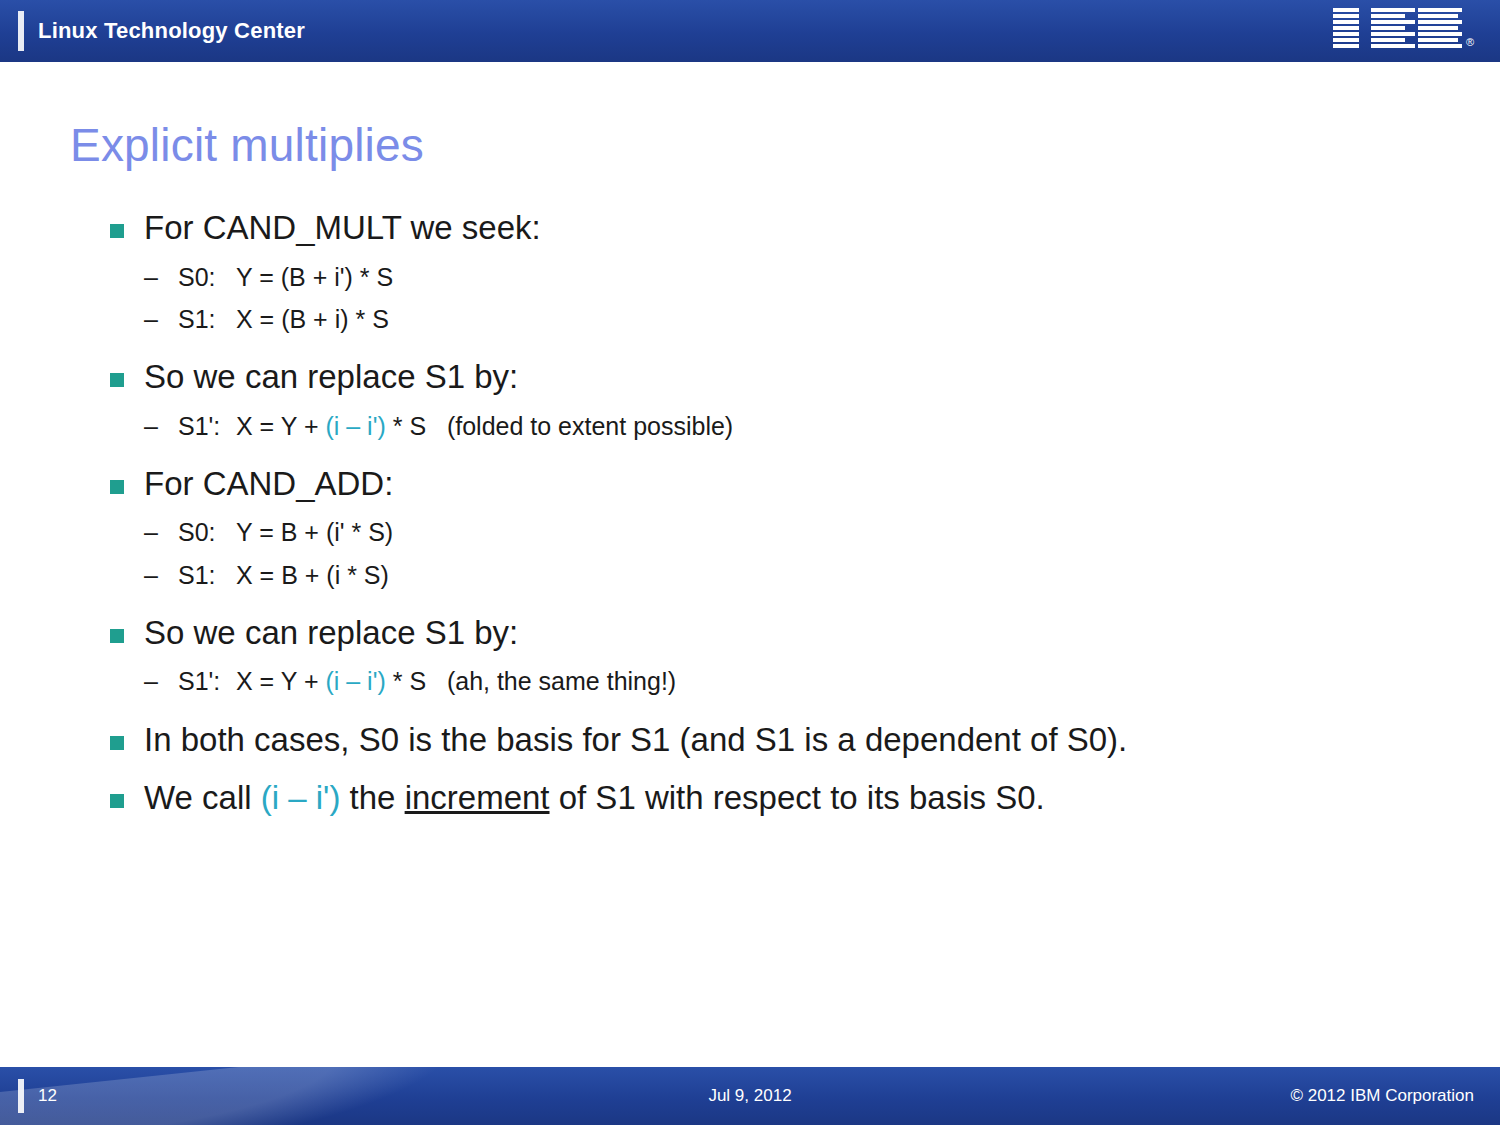Linux Technology Center
®
Explicit multiplies
For CAND_MULT we seek:
S0: Y = (B + i') * S
S1: X = (B + i) * S
So we can replace S1 by:
S1': X = Y + (i – i') * S (folded to extent possible)
For CAND_ADD:
S0: Y = B + (i' * S)
S1: X = B + (i * S)
So we can replace S1 by:
S1': X = Y + (i – i') * S (ah, the same thing!)
In both cases, S0 is the basis for S1 (and S1 is a dependent of S0).
We call (i – i') the increment of S1 with respect to its basis S0.
12
Jul 9, 2012
© 2012 IBM Corporation